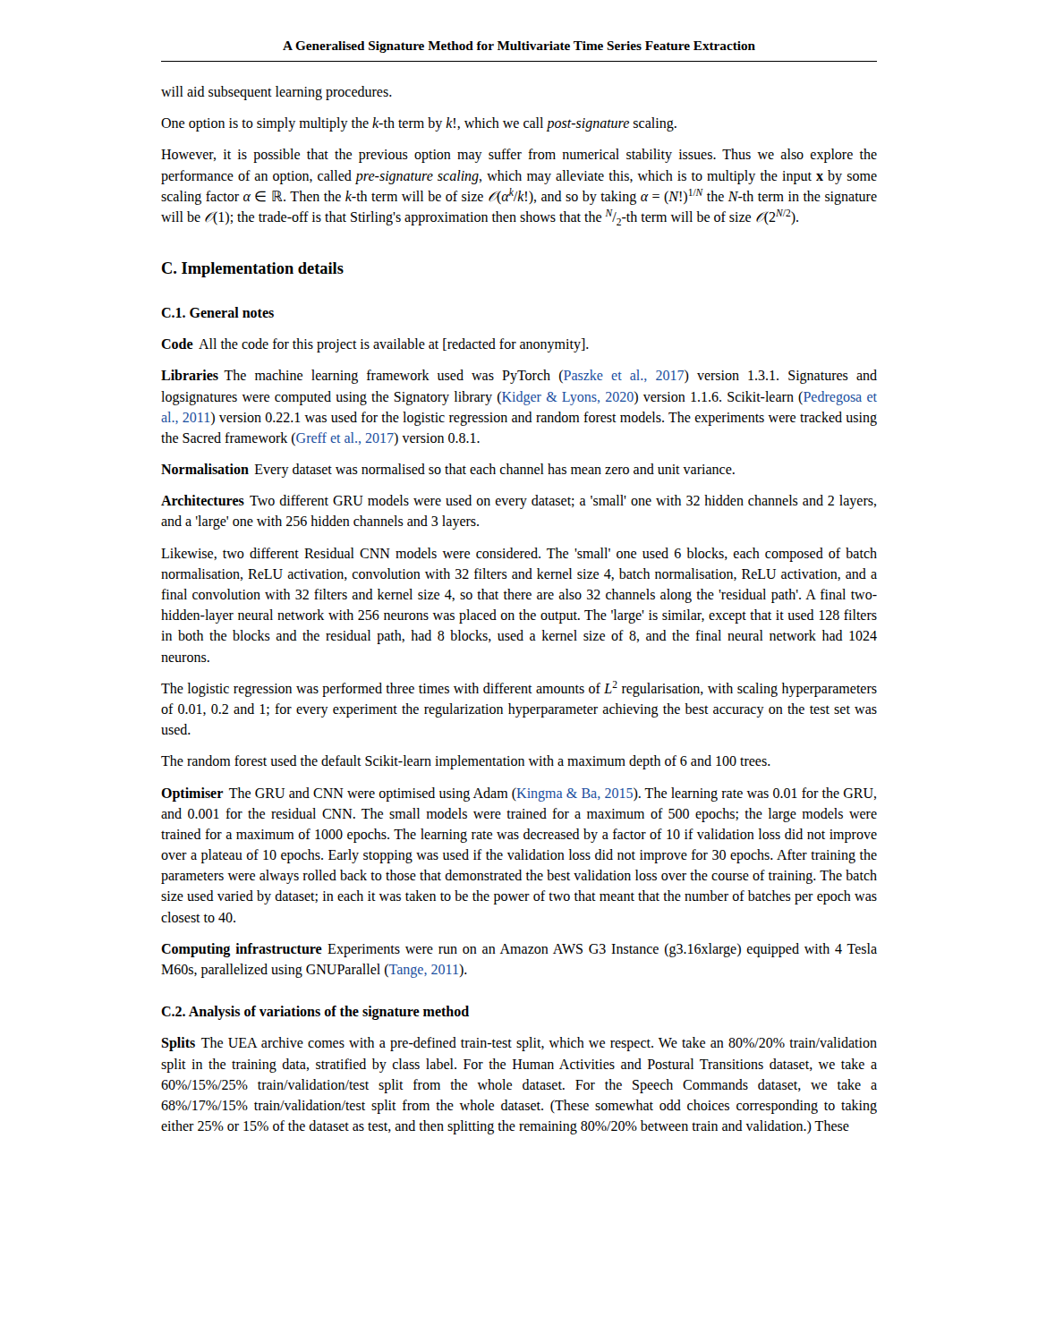A Generalised Signature Method for Multivariate Time Series Feature Extraction
will aid subsequent learning procedures.
One option is to simply multiply the k-th term by k!, which we call post-signature scaling.
However, it is possible that the previous option may suffer from numerical stability issues. Thus we also explore the performance of an option, called pre-signature scaling, which may alleviate this, which is to multiply the input x by some scaling factor α ∈ ℝ. Then the k-th term will be of size 𝒪(αk/k!), and so by taking α = (N!)1/N the N-th term in the signature will be 𝒪(1); the trade-off is that Stirling's approximation then shows that the N/2-th term will be of size 𝒪(2N/2).
C. Implementation details
C.1. General notes
Code All the code for this project is available at [redacted for anonymity].
Libraries The machine learning framework used was PyTorch (Paszke et al., 2017) version 1.3.1. Signatures and logsignatures were computed using the Signatory library (Kidger & Lyons, 2020) version 1.1.6. Scikit-learn (Pedregosa et al., 2011) version 0.22.1 was used for the logistic regression and random forest models. The experiments were tracked using the Sacred framework (Greff et al., 2017) version 0.8.1.
Normalisation Every dataset was normalised so that each channel has mean zero and unit variance.
Architectures Two different GRU models were used on every dataset; a 'small' one with 32 hidden channels and 2 layers, and a 'large' one with 256 hidden channels and 3 layers.
Likewise, two different Residual CNN models were considered. The 'small' one used 6 blocks, each composed of batch normalisation, ReLU activation, convolution with 32 filters and kernel size 4, batch normalisation, ReLU activation, and a final convolution with 32 filters and kernel size 4, so that there are also 32 channels along the 'residual path'. A final two-hidden-layer neural network with 256 neurons was placed on the output. The 'large' is similar, except that it used 128 filters in both the blocks and the residual path, had 8 blocks, used a kernel size of 8, and the final neural network had 1024 neurons.
The logistic regression was performed three times with different amounts of L2 regularisation, with scaling hyperparameters of 0.01, 0.2 and 1; for every experiment the regularization hyperparameter achieving the best accuracy on the test set was used.
The random forest used the default Scikit-learn implementation with a maximum depth of 6 and 100 trees.
Optimiser The GRU and CNN were optimised using Adam (Kingma & Ba, 2015). The learning rate was 0.01 for the GRU, and 0.001 for the residual CNN. The small models were trained for a maximum of 500 epochs; the large models were trained for a maximum of 1000 epochs. The learning rate was decreased by a factor of 10 if validation loss did not improve over a plateau of 10 epochs. Early stopping was used if the validation loss did not improve for 30 epochs. After training the parameters were always rolled back to those that demonstrated the best validation loss over the course of training. The batch size used varied by dataset; in each it was taken to be the power of two that meant that the number of batches per epoch was closest to 40.
Computing infrastructure Experiments were run on an Amazon AWS G3 Instance (g3.16xlarge) equipped with 4 Tesla M60s, parallelized using GNUParallel (Tange, 2011).
C.2. Analysis of variations of the signature method
Splits The UEA archive comes with a pre-defined train-test split, which we respect. We take an 80%/20% train/validation split in the training data, stratified by class label. For the Human Activities and Postural Transitions dataset, we take a 60%/15%/25% train/validation/test split from the whole dataset. For the Speech Commands dataset, we take a 68%/17%/15% train/validation/test split from the whole dataset. (These somewhat odd choices corresponding to taking either 25% or 15% of the dataset as test, and then splitting the remaining 80%/20% between train and validation.) These